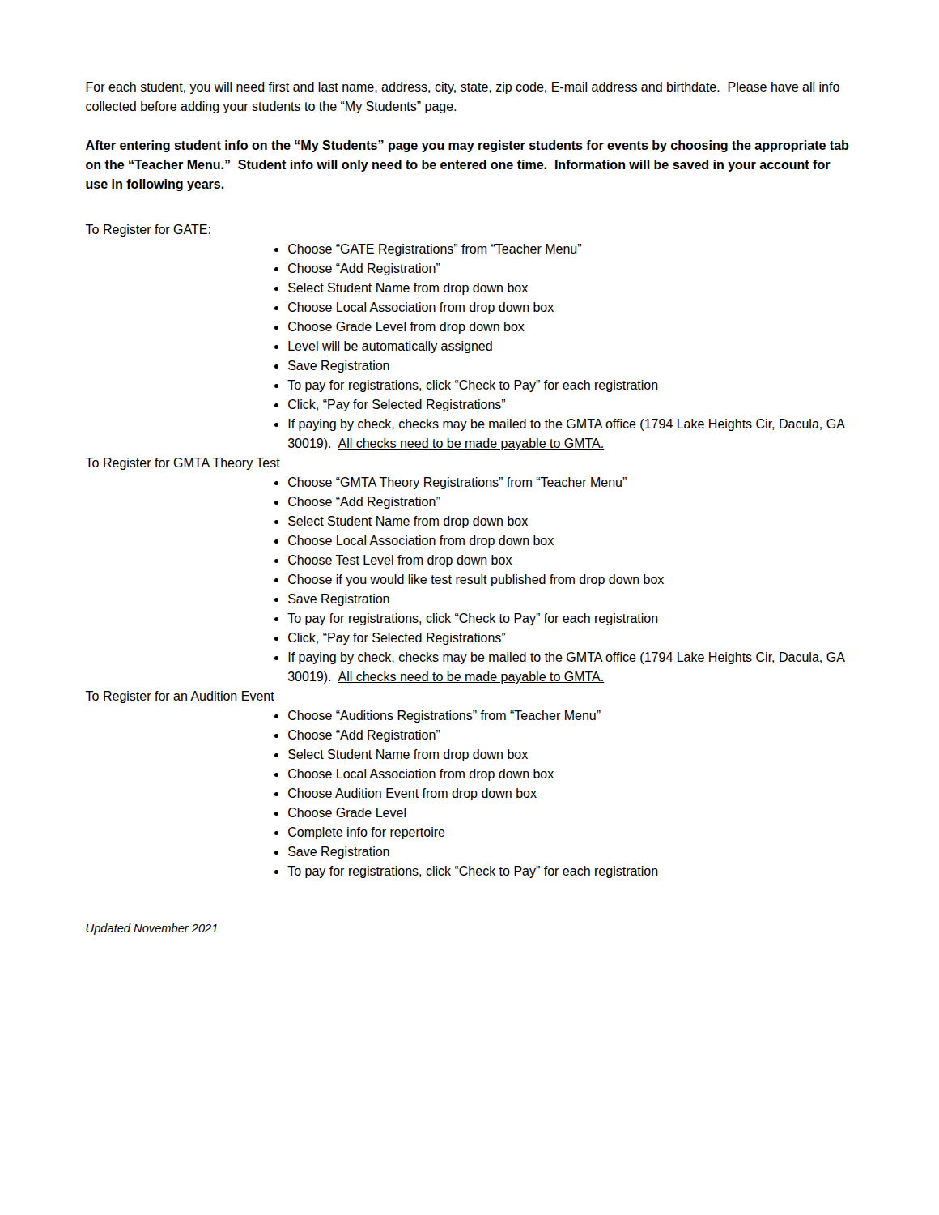For each student, you will need first and last name, address, city, state, zip code, E-mail address and birthdate. Please have all info collected before adding your students to the “My Students” page.
After entering student info on the “My Students” page you may register students for events by choosing the appropriate tab on the “Teacher Menu.” Student info will only need to be entered one time. Information will be saved in your account for use in following years.
To Register for GATE:
Choose “GATE Registrations” from “Teacher Menu”
Choose “Add Registration”
Select Student Name from drop down box
Choose Local Association from drop down box
Choose Grade Level from drop down box
Level will be automatically assigned
Save Registration
To pay for registrations, click “Check to Pay” for each registration
Click, “Pay for Selected Registrations”
If paying by check, checks may be mailed to the GMTA office (1794 Lake Heights Cir, Dacula, GA 30019). All checks need to be made payable to GMTA.
To Register for GMTA Theory Test
Choose “GMTA Theory Registrations” from “Teacher Menu”
Choose “Add Registration”
Select Student Name from drop down box
Choose Local Association from drop down box
Choose Test Level from drop down box
Choose if you would like test result published from drop down box
Save Registration
To pay for registrations, click “Check to Pay” for each registration
Click, “Pay for Selected Registrations”
If paying by check, checks may be mailed to the GMTA office (1794 Lake Heights Cir, Dacula, GA 30019). All checks need to be made payable to GMTA.
To Register for an Audition Event
Choose “Auditions Registrations” from “Teacher Menu”
Choose “Add Registration”
Select Student Name from drop down box
Choose Local Association from drop down box
Choose Audition Event from drop down box
Choose Grade Level
Complete info for repertoire
Save Registration
To pay for registrations, click “Check to Pay” for each registration
Updated November 2021